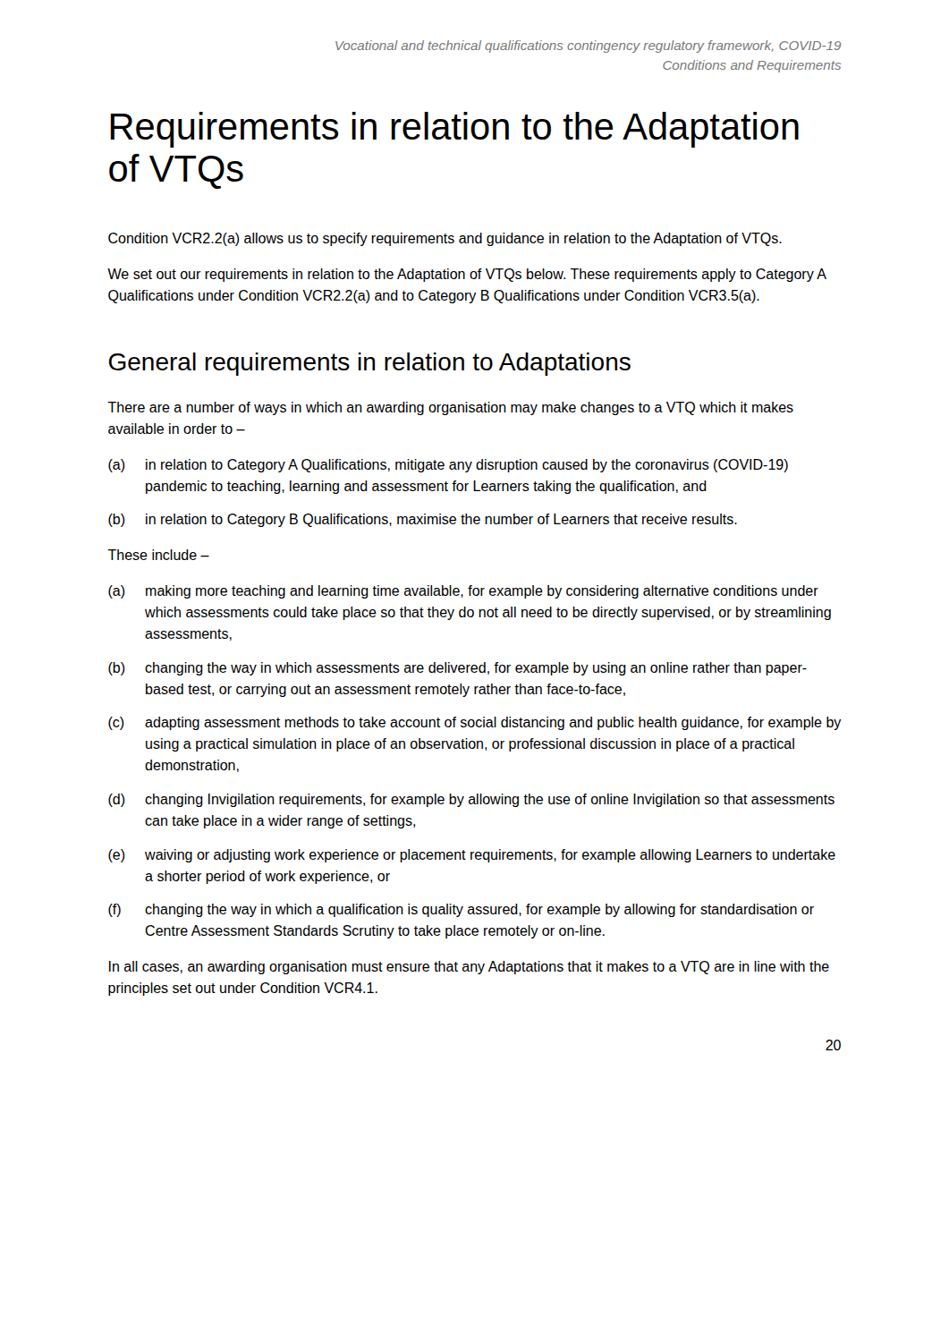Vocational and technical qualifications contingency regulatory framework, COVID-19
Conditions and Requirements
Requirements in relation to the Adaptation of VTQs
Condition VCR2.2(a) allows us to specify requirements and guidance in relation to the Adaptation of VTQs.
We set out our requirements in relation to the Adaptation of VTQs below. These requirements apply to Category A Qualifications under Condition VCR2.2(a) and to Category B Qualifications under Condition VCR3.5(a).
General requirements in relation to Adaptations
There are a number of ways in which an awarding organisation may make changes to a VTQ which it makes available in order to –
(a) in relation to Category A Qualifications, mitigate any disruption caused by the coronavirus (COVID-19) pandemic to teaching, learning and assessment for Learners taking the qualification, and
(b) in relation to Category B Qualifications, maximise the number of Learners that receive results.
These include –
(a) making more teaching and learning time available, for example by considering alternative conditions under which assessments could take place so that they do not all need to be directly supervised, or by streamlining assessments,
(b) changing the way in which assessments are delivered, for example by using an online rather than paper-based test, or carrying out an assessment remotely rather than face-to-face,
(c) adapting assessment methods to take account of social distancing and public health guidance, for example by using a practical simulation in place of an observation, or professional discussion in place of a practical demonstration,
(d) changing Invigilation requirements, for example by allowing the use of online Invigilation so that assessments can take place in a wider range of settings,
(e) waiving or adjusting work experience or placement requirements, for example allowing Learners to undertake a shorter period of work experience, or
(f) changing the way in which a qualification is quality assured, for example by allowing for standardisation or Centre Assessment Standards Scrutiny to take place remotely or on-line.
In all cases, an awarding organisation must ensure that any Adaptations that it makes to a VTQ are in line with the principles set out under Condition VCR4.1.
20